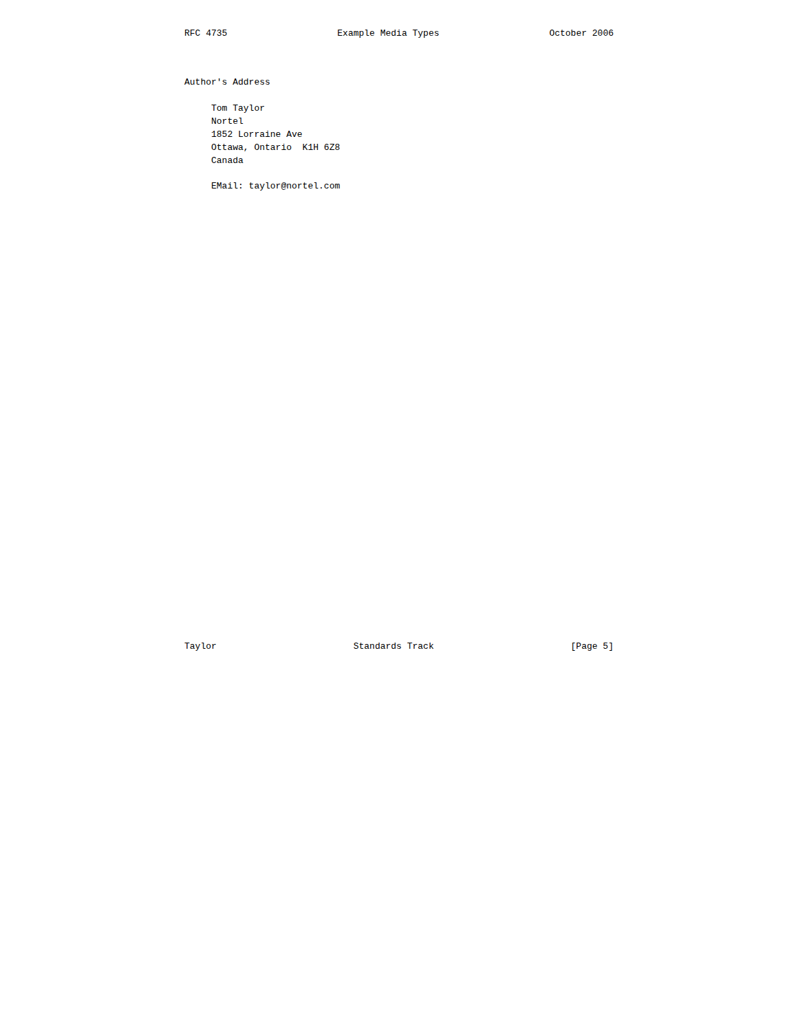RFC 4735 Example Media Types October 2006
Author's Address
Tom Taylor Nortel 1852 Lorraine Ave Ottawa, Ontario K1H 6Z8 Canada EMail: taylor@nortel.com
Taylor Standards Track [Page 5]